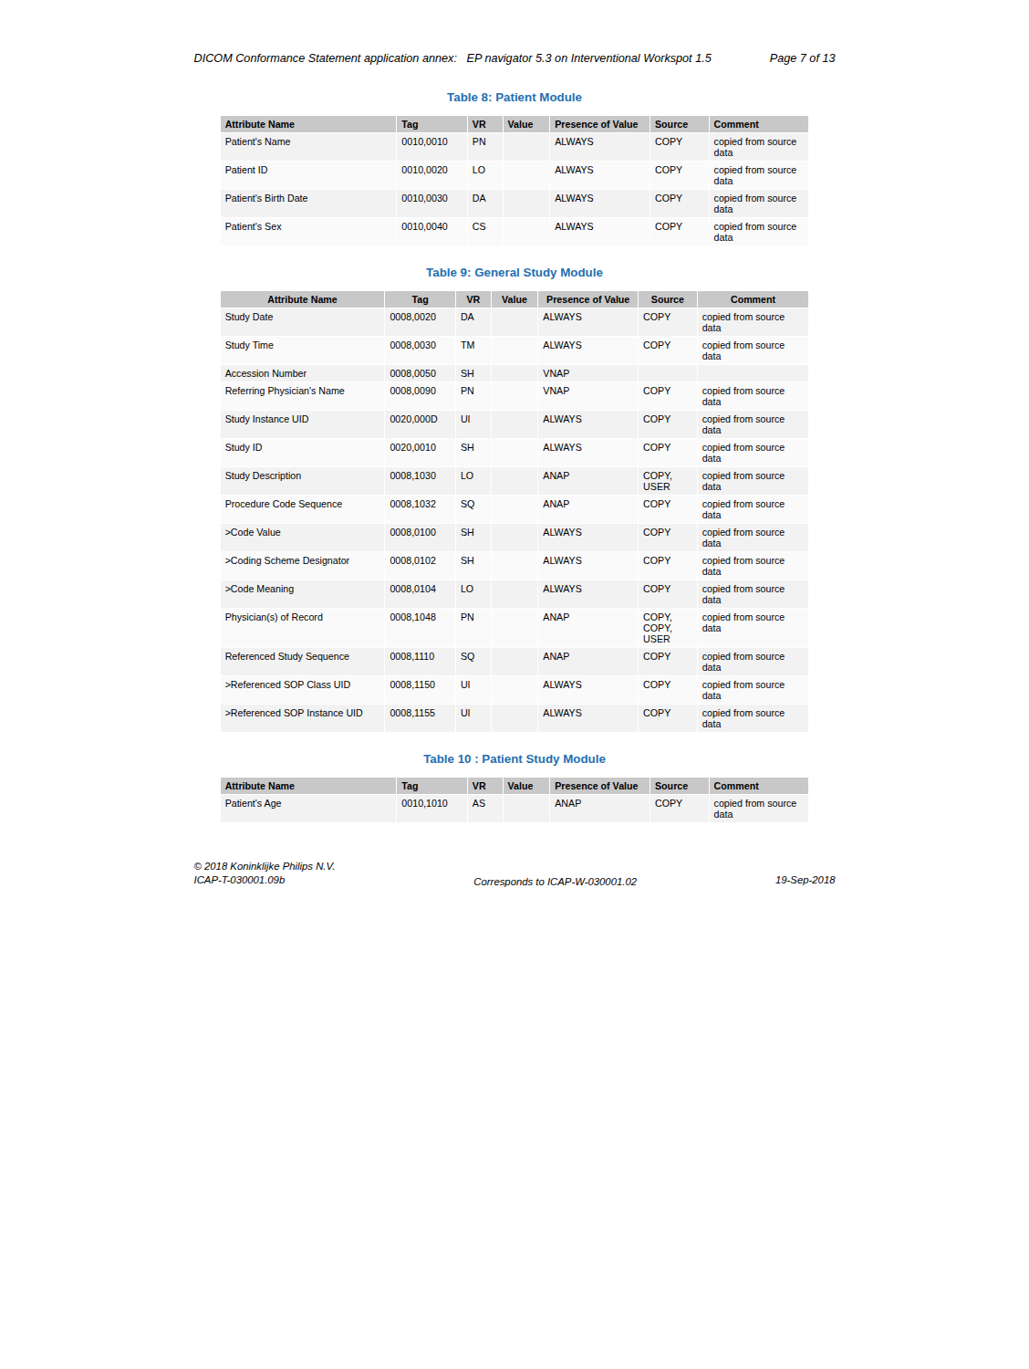DICOM Conformance Statement application annex: EP navigator 5.3 on Interventional Workspot 1.5
Page 7 of 13
Table 8: Patient Module
| Attribute Name | Tag | VR | Value | Presence of Value | Source | Comment |
| --- | --- | --- | --- | --- | --- | --- |
| Patient's Name | 0010,0010 | PN | | ALWAYS | COPY | copied from source data |
| Patient ID | 0010,0020 | LO | | ALWAYS | COPY | copied from source data |
| Patient's Birth Date | 0010,0030 | DA | | ALWAYS | COPY | copied from source data |
| Patient's Sex | 0010,0040 | CS | | ALWAYS | COPY | copied from source data |
Table 9: General Study Module
| Attribute Name | Tag | VR | Value | Presence of Value | Source | Comment |
| --- | --- | --- | --- | --- | --- | --- |
| Study Date | 0008,0020 | DA | | ALWAYS | COPY | copied from source data |
| Study Time | 0008,0030 | TM | | ALWAYS | COPY | copied from source data |
| Accession Number | 0008,0050 | SH | | VNAP | | |
| Referring Physician's Name | 0008,0090 | PN | | VNAP | COPY | copied from source data |
| Study Instance UID | 0020,000D | UI | | ALWAYS | COPY | copied from source data |
| Study ID | 0020,0010 | SH | | ALWAYS | COPY | copied from source data |
| Study Description | 0008,1030 | LO | | ANAP | COPY, USER | copied from source data |
| Procedure Code Sequence | 0008,1032 | SQ | | ANAP | COPY | copied from source data |
| >Code Value | 0008,0100 | SH | | ALWAYS | COPY | copied from source data |
| >Coding Scheme Designator | 0008,0102 | SH | | ALWAYS | COPY | copied from source data |
| >Code Meaning | 0008,0104 | LO | | ALWAYS | COPY | copied from source data |
| Physician(s) of Record | 0008,1048 | PN | | ANAP | COPY, COPY, USER | copied from source data |
| Referenced Study Sequence | 0008,1110 | SQ | | ANAP | COPY | copied from source data |
| >Referenced SOP Class UID | 0008,1150 | UI | | ALWAYS | COPY | copied from source data |
| >Referenced SOP Instance UID | 0008,1155 | UI | | ALWAYS | COPY | copied from source data |
Table 10 : Patient Study Module
| Attribute Name | Tag | VR | Value | Presence of Value | Source | Comment |
| --- | --- | --- | --- | --- | --- | --- |
| Patient's Age | 0010,1010 | AS | | ANAP | COPY | copied from source data |
© 2018 Koninklijke Philips N.V.
ICAP-T-030001.09b
Corresponds to ICAP-W-030001.02
19-Sep-2018